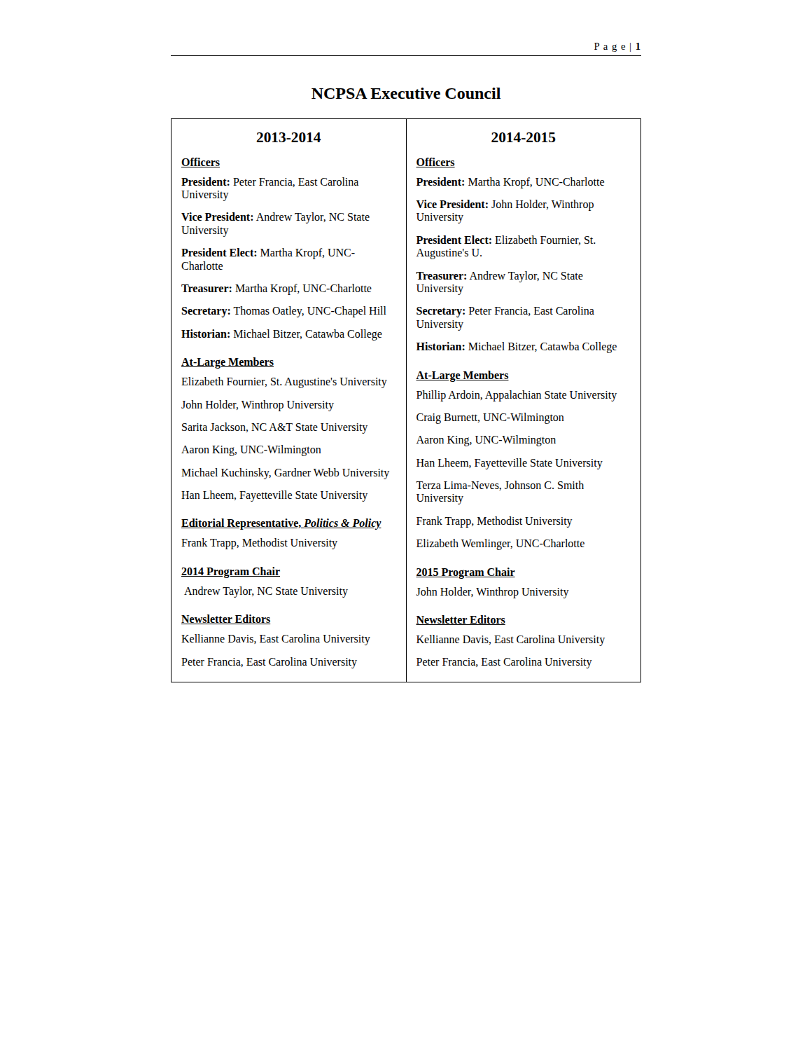P a g e | 1
NCPSA Executive Council
| 2013-2014 Officers President: Peter Francia, East Carolina University Vice President: Andrew Taylor, NC State University President Elect: Martha Kropf, UNC-Charlotte Treasurer: Martha Kropf, UNC-Charlotte Secretary: Thomas Oatley, UNC-Chapel Hill Historian: Michael Bitzer, Catawba College At-Large Members Elizabeth Fournier, St. Augustine's University John Holder, Winthrop University Sarita Jackson, NC A&T State University Aaron King, UNC-Wilmington Michael Kuchinsky, Gardner Webb University Han Lheem, Fayetteville State University Editorial Representative, Politics & Policy Frank Trapp, Methodist University 2014 Program Chair Andrew Taylor, NC State University Newsletter Editors Kellianne Davis, East Carolina University Peter Francia, East Carolina University | 2014-2015 Officers President: Martha Kropf, UNC-Charlotte Vice President: John Holder, Winthrop University President Elect: Elizabeth Fournier, St. Augustine's U. Treasurer: Andrew Taylor, NC State University Secretary: Peter Francia, East Carolina University Historian: Michael Bitzer, Catawba College At-Large Members Phillip Ardoin, Appalachian State University Craig Burnett, UNC-Wilmington Aaron King, UNC-Wilmington Han Lheem, Fayetteville State University Terza Lima-Neves, Johnson C. Smith University Frank Trapp, Methodist University Elizabeth Wemlinger, UNC-Charlotte 2015 Program Chair John Holder, Winthrop University Newsletter Editors Kellianne Davis, East Carolina University Peter Francia, East Carolina University |